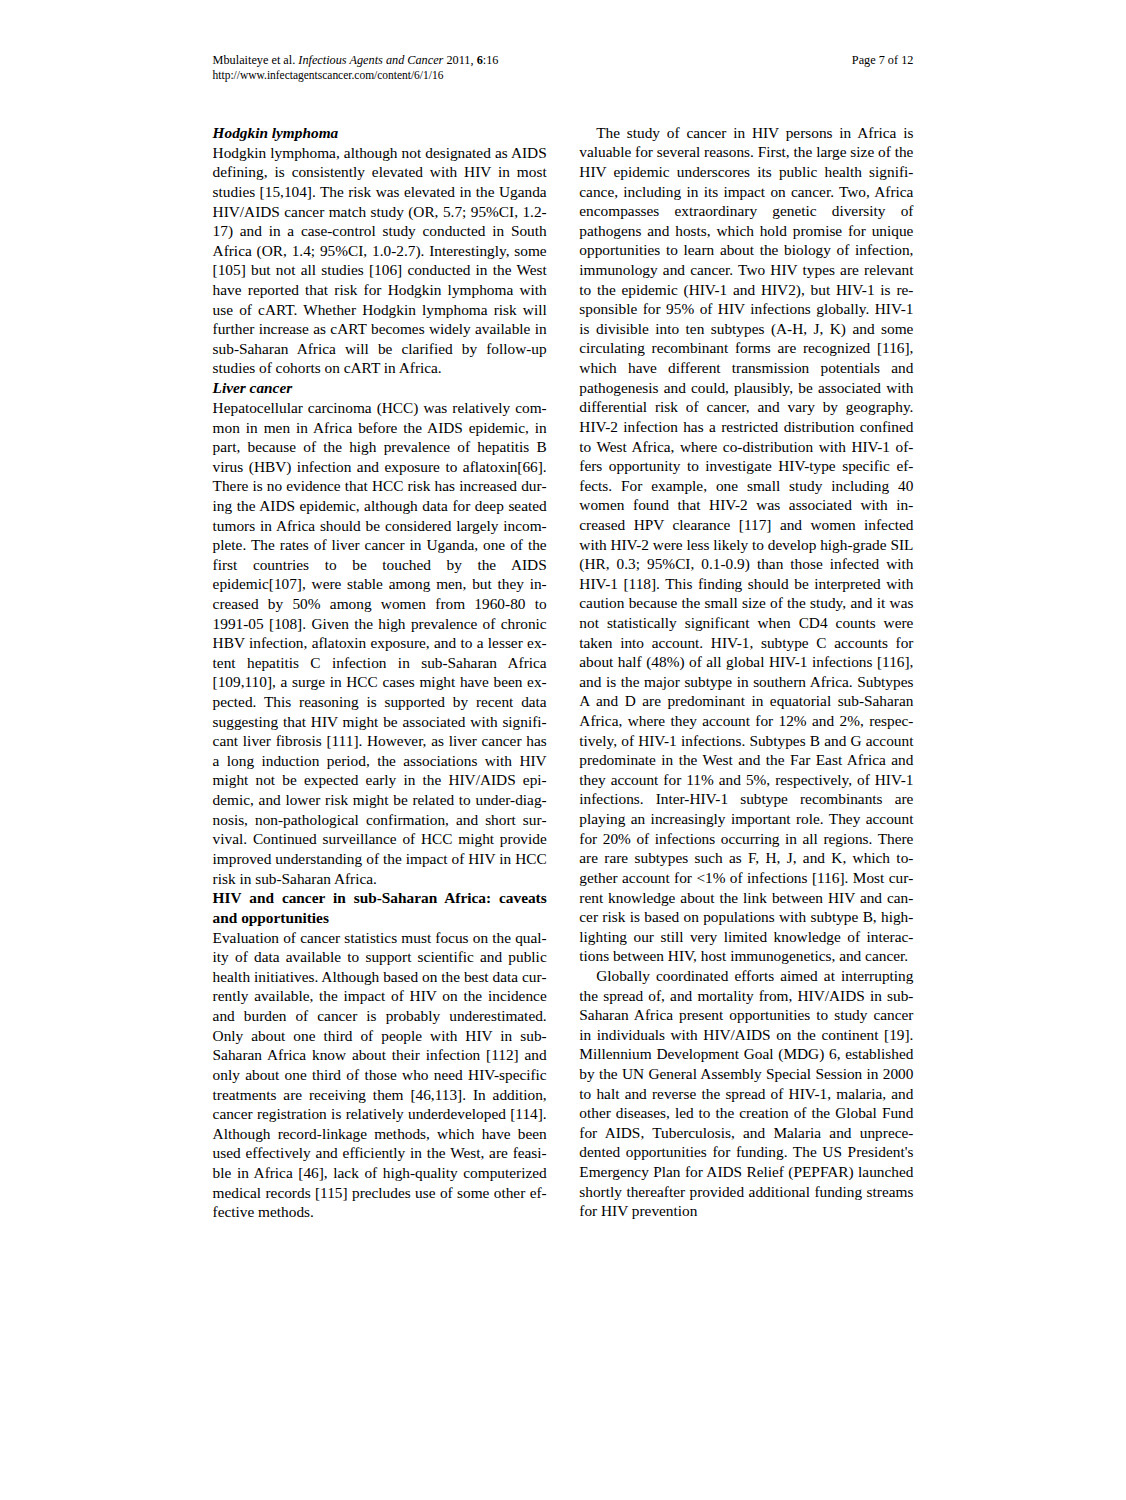Mbulaiteye et al. Infectious Agents and Cancer 2011, 6:16
http://www.infectagentscancer.com/content/6/1/16
Page 7 of 12
Hodgkin lymphoma
Hodgkin lymphoma, although not designated as AIDS defining, is consistently elevated with HIV in most studies [15,104]. The risk was elevated in the Uganda HIV/AIDS cancer match study (OR, 5.7; 95%CI, 1.2-17) and in a case-control study conducted in South Africa (OR, 1.4; 95%CI, 1.0-2.7). Interestingly, some [105] but not all studies [106] conducted in the West have reported that risk for Hodgkin lymphoma with use of cART. Whether Hodgkin lymphoma risk will further increase as cART becomes widely available in sub-Saharan Africa will be clarified by follow-up studies of cohorts on cART in Africa.
Liver cancer
Hepatocellular carcinoma (HCC) was relatively common in men in Africa before the AIDS epidemic, in part, because of the high prevalence of hepatitis B virus (HBV) infection and exposure to aflatoxin[66]. There is no evidence that HCC risk has increased during the AIDS epidemic, although data for deep seated tumors in Africa should be considered largely incomplete. The rates of liver cancer in Uganda, one of the first countries to be touched by the AIDS epidemic[107], were stable among men, but they increased by 50% among women from 1960-80 to 1991-05 [108]. Given the high prevalence of chronic HBV infection, aflatoxin exposure, and to a lesser extent hepatitis C infection in sub-Saharan Africa [109,110], a surge in HCC cases might have been expected. This reasoning is supported by recent data suggesting that HIV might be associated with significant liver fibrosis [111]. However, as liver cancer has a long induction period, the associations with HIV might not be expected early in the HIV/AIDS epidemic, and lower risk might be related to under-diagnosis, non-pathological confirmation, and short survival. Continued surveillance of HCC might provide improved understanding of the impact of HIV in HCC risk in sub-Saharan Africa.
HIV and cancer in sub-Saharan Africa: caveats and opportunities
Evaluation of cancer statistics must focus on the quality of data available to support scientific and public health initiatives. Although based on the best data currently available, the impact of HIV on the incidence and burden of cancer is probably underestimated. Only about one third of people with HIV in sub-Saharan Africa know about their infection [112] and only about one third of those who need HIV-specific treatments are receiving them [46,113]. In addition, cancer registration is relatively underdeveloped [114]. Although record-linkage methods, which have been used effectively and efficiently in the West, are feasible in Africa [46], lack of high-quality computerized medical records [115] precludes use of some other effective methods.
The study of cancer in HIV persons in Africa is valuable for several reasons. First, the large size of the HIV epidemic underscores its public health significance, including in its impact on cancer. Two, Africa encompasses extraordinary genetic diversity of pathogens and hosts, which hold promise for unique opportunities to learn about the biology of infection, immunology and cancer. Two HIV types are relevant to the epidemic (HIV-1 and HIV2), but HIV-1 is responsible for 95% of HIV infections globally. HIV-1 is divisible into ten subtypes (A-H, J, K) and some circulating recombinant forms are recognized [116], which have different transmission potentials and pathogenesis and could, plausibly, be associated with differential risk of cancer, and vary by geography. HIV-2 infection has a restricted distribution confined to West Africa, where co-distribution with HIV-1 offers opportunity to investigate HIV-type specific effects. For example, one small study including 40 women found that HIV-2 was associated with increased HPV clearance [117] and women infected with HIV-2 were less likely to develop high-grade SIL (HR, 0.3; 95%CI, 0.1-0.9) than those infected with HIV-1 [118]. This finding should be interpreted with caution because the small size of the study, and it was not statistically significant when CD4 counts were taken into account. HIV-1, subtype C accounts for about half (48%) of all global HIV-1 infections [116], and is the major subtype in southern Africa. Subtypes A and D are predominant in equatorial sub-Saharan Africa, where they account for 12% and 2%, respectively, of HIV-1 infections. Subtypes B and G account predominate in the West and the Far East Africa and they account for 11% and 5%, respectively, of HIV-1 infections. Inter-HIV-1 subtype recombinants are playing an increasingly important role. They account for 20% of infections occurring in all regions. There are rare subtypes such as F, H, J, and K, which together account for <1% of infections [116]. Most current knowledge about the link between HIV and cancer risk is based on populations with subtype B, highlighting our still very limited knowledge of interactions between HIV, host immunogenetics, and cancer.
Globally coordinated efforts aimed at interrupting the spread of, and mortality from, HIV/AIDS in sub-Saharan Africa present opportunities to study cancer in individuals with HIV/AIDS on the continent [19]. Millennium Development Goal (MDG) 6, established by the UN General Assembly Special Session in 2000 to halt and reverse the spread of HIV-1, malaria, and other diseases, led to the creation of the Global Fund for AIDS, Tuberculosis, and Malaria and unprecedented opportunities for funding. The US President's Emergency Plan for AIDS Relief (PEPFAR) launched shortly thereafter provided additional funding streams for HIV prevention